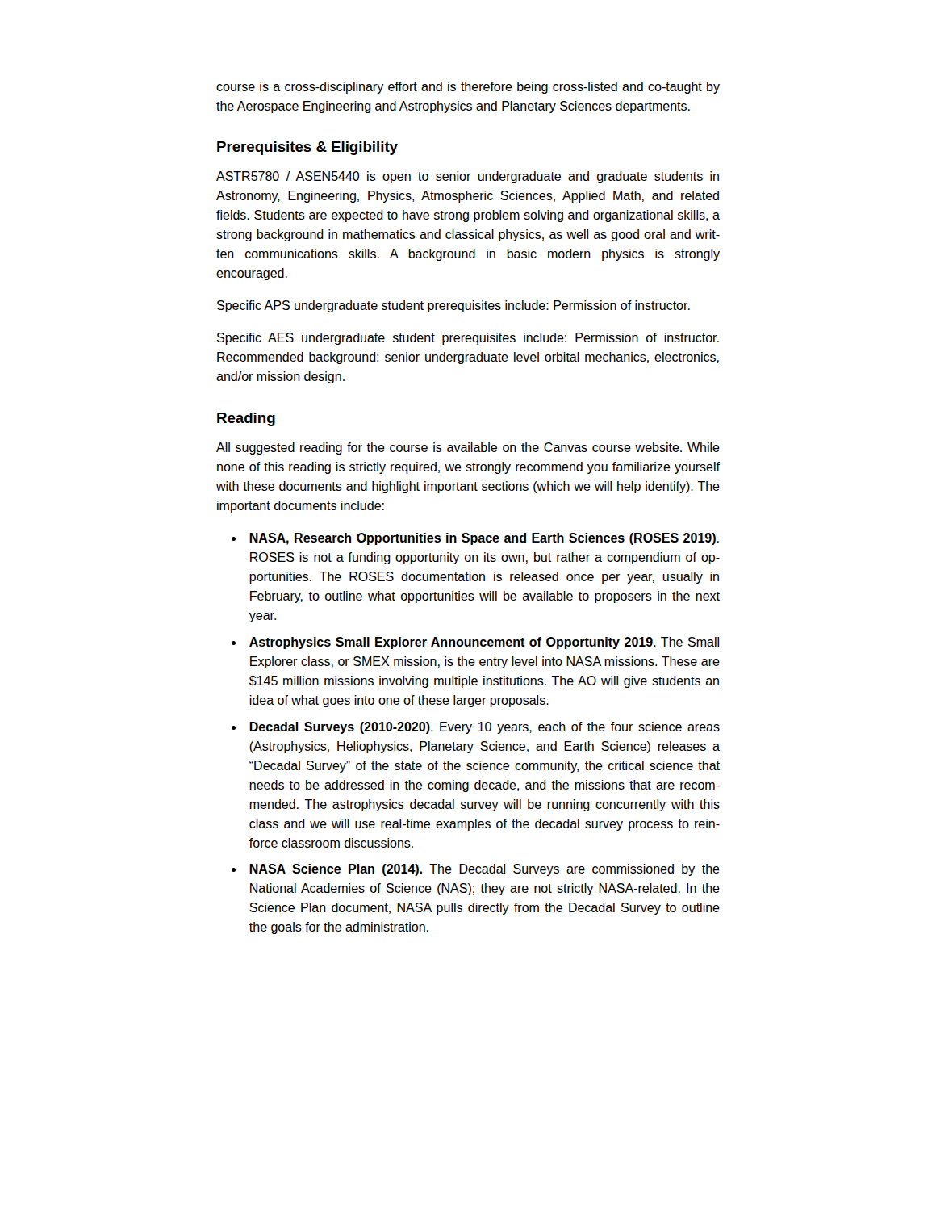course is a cross-disciplinary effort and is therefore being cross-listed and co-taught by the Aerospace Engineering and Astrophysics and Planetary Sciences departments.
Prerequisites & Eligibility
ASTR5780 / ASEN5440 is open to senior undergraduate and graduate students in Astronomy, Engineering, Physics, Atmospheric Sciences, Applied Math, and related fields. Students are expected to have strong problem solving and organizational skills, a strong background in mathematics and classical physics, as well as good oral and written communications skills. A background in basic modern physics is strongly encouraged.
Specific APS undergraduate student prerequisites include: Permission of instructor.
Specific AES undergraduate student prerequisites include: Permission of instructor. Recommended background: senior undergraduate level orbital mechanics, electronics, and/or mission design.
Reading
All suggested reading for the course is available on the Canvas course website. While none of this reading is strictly required, we strongly recommend you familiarize yourself with these documents and highlight important sections (which we will help identify). The important documents include:
NASA, Research Opportunities in Space and Earth Sciences (ROSES 2019). ROSES is not a funding opportunity on its own, but rather a compendium of opportunities. The ROSES documentation is released once per year, usually in February, to outline what opportunities will be available to proposers in the next year.
Astrophysics Small Explorer Announcement of Opportunity 2019. The Small Explorer class, or SMEX mission, is the entry level into NASA missions. These are $145 million missions involving multiple institutions. The AO will give students an idea of what goes into one of these larger proposals.
Decadal Surveys (2010-2020). Every 10 years, each of the four science areas (Astrophysics, Heliophysics, Planetary Science, and Earth Science) releases a “Decadal Survey” of the state of the science community, the critical science that needs to be addressed in the coming decade, and the missions that are recommended. The astrophysics decadal survey will be running concurrently with this class and we will use real-time examples of the decadal survey process to reinforce classroom discussions.
NASA Science Plan (2014). The Decadal Surveys are commissioned by the National Academies of Science (NAS); they are not strictly NASA-related. In the Science Plan document, NASA pulls directly from the Decadal Survey to outline the goals for the administration.